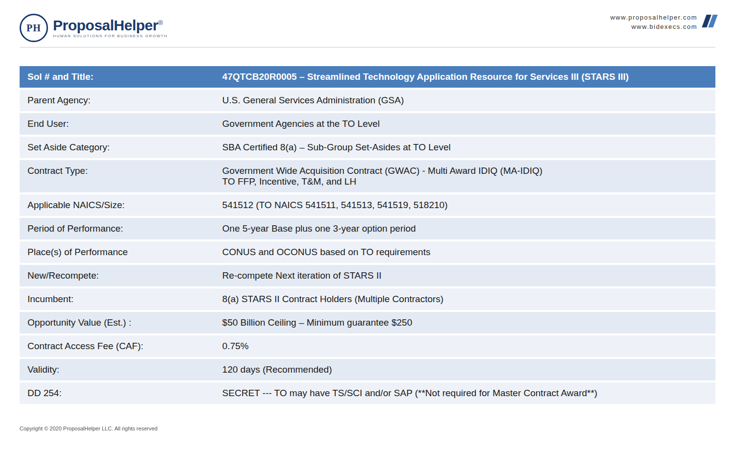PH
ProposalHelper®
Human Solutions for Business Growth
www.proposalhelper.com
www.bidexecs.com
| Sol # and Title: | 47QTCB20R0005 – Streamlined Technology Application Resource for Services III (STARS III) |
| --- | --- |
| Parent Agency: | U.S. General Services Administration (GSA) |
| End User: | Government Agencies at the TO Level |
| Set Aside Category: | SBA Certified 8(a) – Sub-Group Set-Asides at TO Level |
| Contract Type: | Government Wide Acquisition Contract (GWAC) - Multi Award IDIQ (MA-IDIQ) TO FFP, Incentive, T&M, and LH |
| Applicable NAICS/Size: | 541512 (TO NAICS 541511, 541513, 541519, 518210) |
| Period of Performance: | One 5-year Base plus one 3-year option period |
| Place(s) of Performance | CONUS and OCONUS based on TO requirements |
| New/Recompete: | Re-compete Next iteration of STARS II |
| Incumbent: | 8(a) STARS II Contract Holders (Multiple Contractors) |
| Opportunity Value (Est.) : | $50 Billion Ceiling – Minimum guarantee $250 |
| Contract Access Fee (CAF): | 0.75% |
| Validity: | 120 days (Recommended) |
| DD 254: | SECRET --- TO may have TS/SCI and/or SAP (**Not required for Master Contract Award**) |
Copyright © 2020 ProposalHelper LLC. All rights reserved